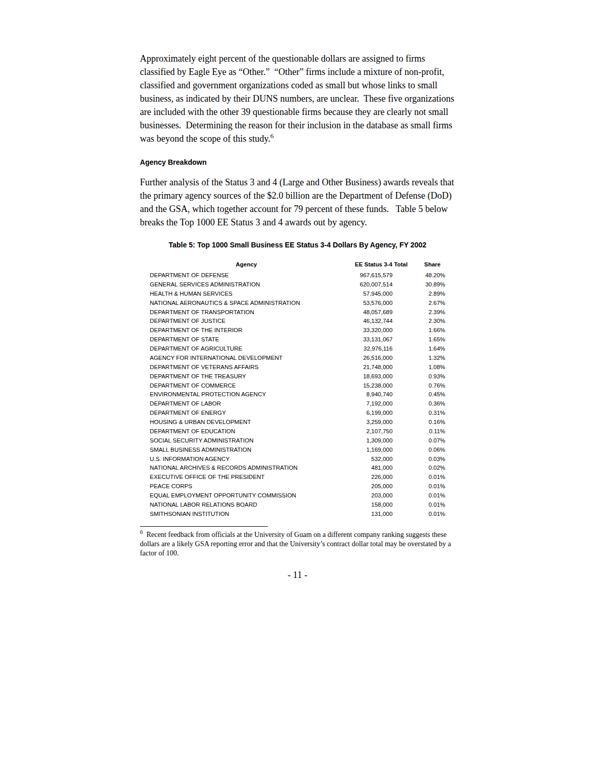Approximately eight percent of the questionable dollars are assigned to firms classified by Eagle Eye as “Other.” “Other” firms include a mixture of non-profit, classified and government organizations coded as small but whose links to small business, as indicated by their DUNS numbers, are unclear. These five organizations are included with the other 39 questionable firms because they are clearly not small businesses. Determining the reason for their inclusion in the database as small firms was beyond the scope of this study.6
Agency Breakdown
Further analysis of the Status 3 and 4 (Large and Other Business) awards reveals that the primary agency sources of the $2.0 billion are the Department of Defense (DoD) and the GSA, which together account for 79 percent of these funds. Table 5 below breaks the Top 1000 EE Status 3 and 4 awards out by agency.
Table 5: Top 1000 Small Business EE Status 3-4 Dollars By Agency, FY 2002
| Agency | EE Status 3-4 Total | Share |
| --- | --- | --- |
| DEPARTMENT OF DEFENSE | 967,615,579 | 48.20% |
| GENERAL SERVICES ADMINISTRATION | 620,007,514 | 30.89% |
| HEALTH & HUMAN SERVICES | 57,945,000 | 2.89% |
| NATIONAL AERONAUTICS & SPACE ADMINISTRATION | 53,576,000 | 2.67% |
| DEPARTMENT OF TRANSPORTATION | 48,057,689 | 2.39% |
| DEPARTMENT OF JUSTICE | 46,132,744 | 2.30% |
| DEPARTMENT OF THE INTERIOR | 33,320,000 | 1.66% |
| DEPARTMENT OF STATE | 33,131,067 | 1.65% |
| DEPARTMENT OF AGRICULTURE | 32,976,116 | 1.64% |
| AGENCY FOR INTERNATIONAL DEVELOPMENT | 26,516,000 | 1.32% |
| DEPARTMENT OF VETERANS AFFAIRS | 21,748,000 | 1.08% |
| DEPARTMENT OF THE TREASURY | 18,693,000 | 0.93% |
| DEPARTMENT OF COMMERCE | 15,238,000 | 0.76% |
| ENVIRONMENTAL PROTECTION AGENCY | 8,940,740 | 0.45% |
| DEPARTMENT OF LABOR | 7,192,000 | 0.36% |
| DEPARTMENT OF ENERGY | 6,199,000 | 0.31% |
| HOUSING & URBAN DEVELOPMENT | 3,259,000 | 0.16% |
| DEPARTMENT OF EDUCATION | 2,107,750 | 0.11% |
| SOCIAL SECURITY ADMINISTRATION | 1,309,000 | 0.07% |
| SMALL BUSINESS ADMINISTRATION | 1,169,000 | 0.06% |
| U.S. INFORMATION AGENCY | 532,000 | 0.03% |
| NATIONAL ARCHIVES & RECORDS ADMINISTRATION | 481,000 | 0.02% |
| EXECUTIVE OFFICE OF THE PRESIDENT | 226,000 | 0.01% |
| PEACE CORPS | 205,000 | 0.01% |
| EQUAL EMPLOYMENT OPPORTUNITY COMMISSION | 203,000 | 0.01% |
| NATIONAL LABOR RELATIONS BOARD | 158,000 | 0.01% |
| SMITHSONIAN INSTITUTION | 131,000 | 0.01% |
6 Recent feedback from officials at the University of Guam on a different company ranking suggests these dollars are a likely GSA reporting error and that the University’s contract dollar total may be overstated by a factor of 100.
- 11 -